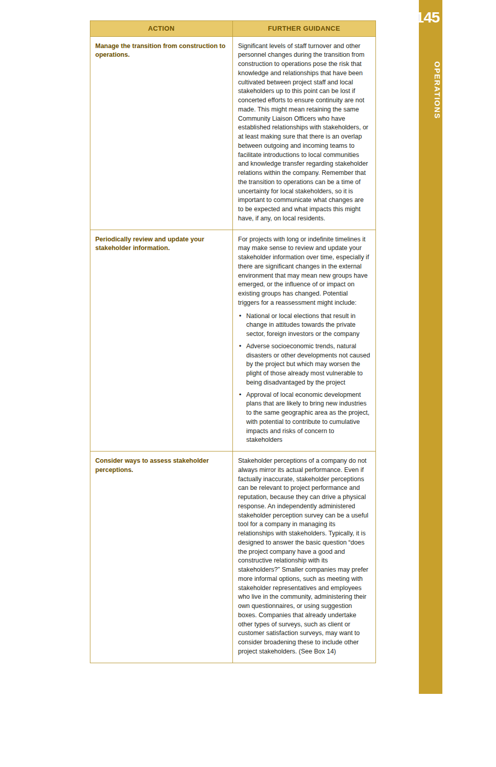145
OPERATIONS
| ACTION | FURTHER GUIDANCE |
| --- | --- |
| Manage the transition from construction to operations. | Significant levels of staff turnover and other personnel changes during the transition from construction to operations pose the risk that knowledge and relationships that have been cultivated between project staff and local stakeholders up to this point can be lost if concerted efforts to ensure continuity are not made. This might mean retaining the same Community Liaison Officers who have established relationships with stakeholders, or at least making sure that there is an overlap between outgoing and incoming teams to facilitate introductions to local communities and knowledge transfer regarding stakeholder relations within the company. Remember that the transition to operations can be a time of uncertainty for local stakeholders, so it is important to communicate what changes are to be expected and what impacts this might have, if any, on local residents. |
| Periodically review and update your stakeholder information. | For projects with long or indefinite timelines it may make sense to review and update your stakeholder information over time, especially if there are significant changes in the external environment that may mean new groups have emerged, or the influence of or impact on existing groups has changed. Potential triggers for a reassessment might include: National or local elections that result in change in attitudes towards the private sector, foreign investors or the company Adverse socioeconomic trends, natural disasters or other developments not caused by the project but which may worsen the plight of those already most vulnerable to being disadvantaged by the project Approval of local economic development plans that are likely to bring new industries to the same geographic area as the project, with potential to contribute to cumulative impacts and risks of concern to stakeholders |
| Consider ways to assess stakeholder perceptions. | Stakeholder perceptions of a company do not always mirror its actual performance. Even if factually inaccurate, stakeholder perceptions can be relevant to project performance and reputation, because they can drive a physical response. An independently administered stakeholder perception survey can be a useful tool for a company in managing its relationships with stakeholders. Typically, it is designed to answer the basic question “does the project company have a good and constructive relationship with its stakeholders?” Smaller companies may prefer more informal options, such as meeting with stakeholder representatives and employees who live in the community, administering their own questionnaires, or using suggestion boxes. Companies that already undertake other types of surveys, such as client or customer satisfaction surveys, may want to consider broadening these to include other project stakeholders. (See Box 14) |